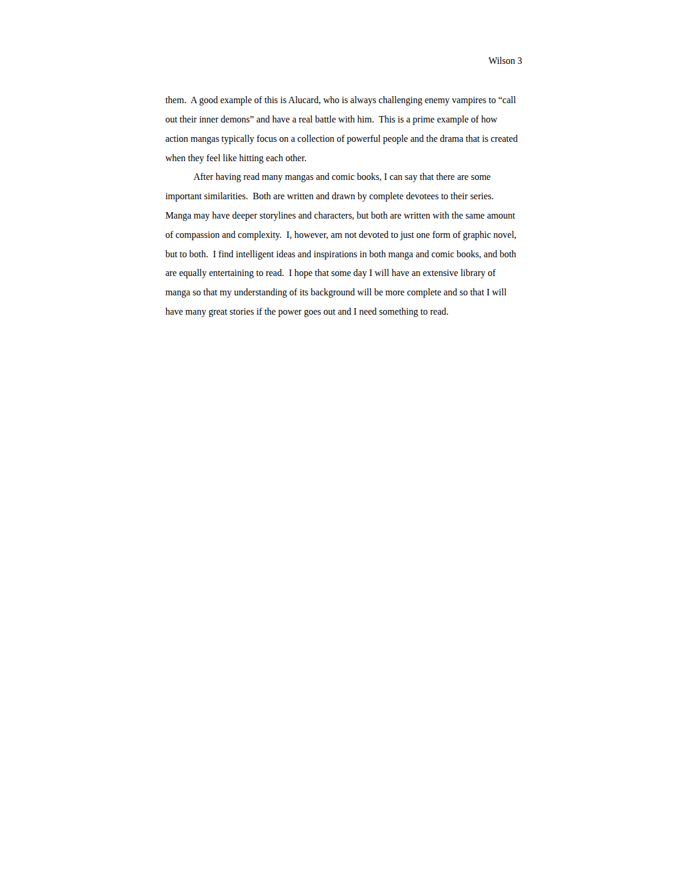Wilson 3
them. A good example of this is Alucard, who is always challenging enemy vampires to “call out their inner demons” and have a real battle with him. This is a prime example of how action mangas typically focus on a collection of powerful people and the drama that is created when they feel like hitting each other.
After having read many mangas and comic books, I can say that there are some important similarities. Both are written and drawn by complete devotees to their series. Manga may have deeper storylines and characters, but both are written with the same amount of compassion and complexity. I, however, am not devoted to just one form of graphic novel, but to both. I find intelligent ideas and inspirations in both manga and comic books, and both are equally entertaining to read. I hope that some day I will have an extensive library of manga so that my understanding of its background will be more complete and so that I will have many great stories if the power goes out and I need something to read.